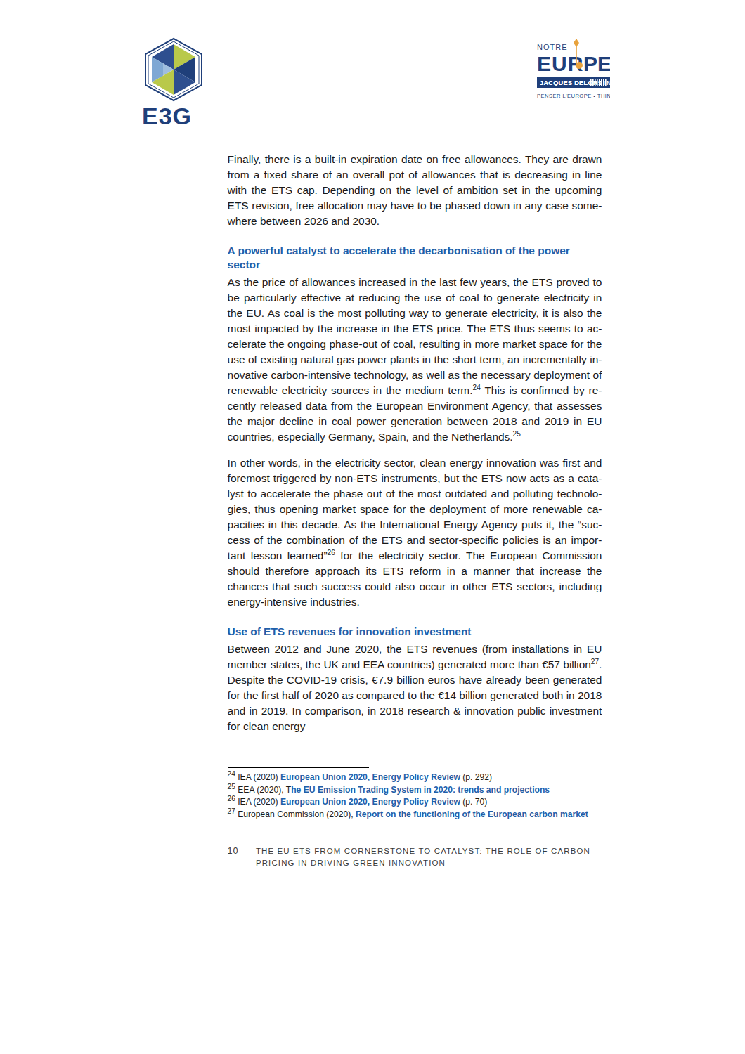E3G
NOTRE EUR PE JACQUES DELORS PENSER L'EUROPE • THINKING EUROPE • EUROPA DENKEN JACQUES DELORS INSTITUTE
Finally, there is a built-in expiration date on free allowances. They are drawn from a fixed share of an overall pot of allowances that is decreasing in line with the ETS cap. Depending on the level of ambition set in the upcoming ETS revision, free allocation may have to be phased down in any case somewhere between 2026 and 2030.
A powerful catalyst to accelerate the decarbonisation of the power sector
As the price of allowances increased in the last few years, the ETS proved to be particularly effective at reducing the use of coal to generate electricity in the EU. As coal is the most polluting way to generate electricity, it is also the most impacted by the increase in the ETS price. The ETS thus seems to accelerate the ongoing phase-out of coal, resulting in more market space for the use of existing natural gas power plants in the short term, an incrementally innovative carbon-intensive technology, as well as the necessary deployment of renewable electricity sources in the medium term.24 This is confirmed by recently released data from the European Environment Agency, that assesses the major decline in coal power generation between 2018 and 2019 in EU countries, especially Germany, Spain, and the Netherlands.25
In other words, in the electricity sector, clean energy innovation was first and foremost triggered by non-ETS instruments, but the ETS now acts as a catalyst to accelerate the phase out of the most outdated and polluting technologies, thus opening market space for the deployment of more renewable capacities in this decade. As the International Energy Agency puts it, the “success of the combination of the ETS and sector-specific policies is an important lesson learned”26 for the electricity sector. The European Commission should therefore approach its ETS reform in a manner that increase the chances that such success could also occur in other ETS sectors, including energy-intensive industries.
Use of ETS revenues for innovation investment
Between 2012 and June 2020, the ETS revenues (from installations in EU member states, the UK and EEA countries) generated more than €57 billion27. Despite the COVID-19 crisis, €7.9 billion euros have already been generated for the first half of 2020 as compared to the €14 billion generated both in 2018 and in 2019. In comparison, in 2018 research & innovation public investment for clean energy
24 IEA (2020) European Union 2020, Energy Policy Review (p. 292)
25 EEA (2020), The EU Emission Trading System in 2020: trends and projections
26 IEA (2020) European Union 2020, Energy Policy Review (p. 70)
27 European Commission (2020), Report on the functioning of the European carbon market
10
THE EU ETS FROM CORNERSTONE TO CATALYST: THE ROLE OF CARBON PRICING IN DRIVING GREEN INNOVATION